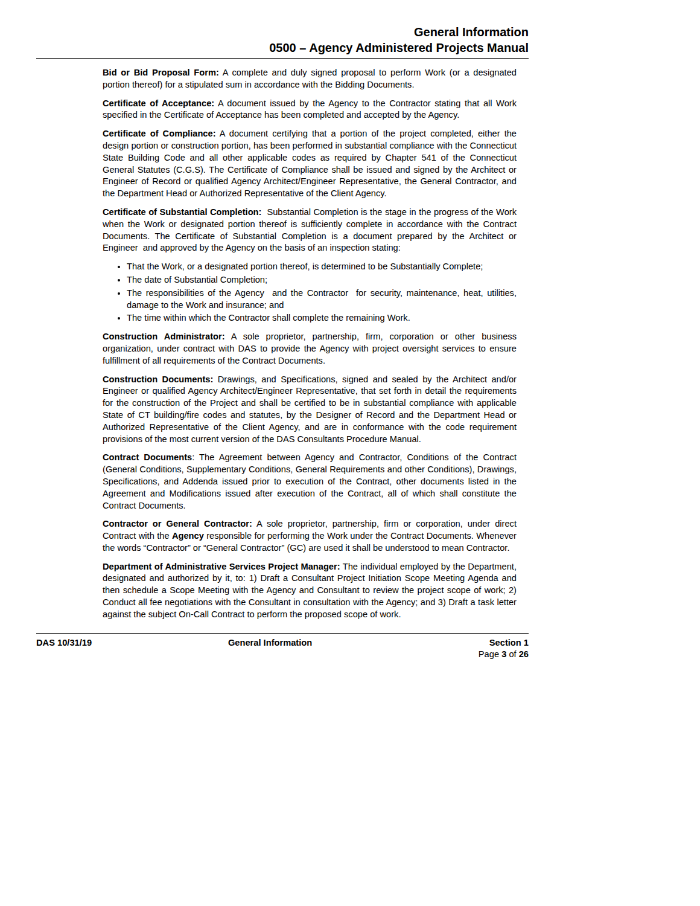General Information 0500 – Agency Administered Projects Manual
Bid or Bid Proposal Form: A complete and duly signed proposal to perform Work (or a designated portion thereof) for a stipulated sum in accordance with the Bidding Documents.
Certificate of Acceptance: A document issued by the Agency to the Contractor stating that all Work specified in the Certificate of Acceptance has been completed and accepted by the Agency.
Certificate of Compliance: A document certifying that a portion of the project completed, either the design portion or construction portion, has been performed in substantial compliance with the Connecticut State Building Code and all other applicable codes as required by Chapter 541 of the Connecticut General Statutes (C.G.S). The Certificate of Compliance shall be issued and signed by the Architect or Engineer of Record or qualified Agency Architect/Engineer Representative, the General Contractor, and the Department Head or Authorized Representative of the Client Agency.
Certificate of Substantial Completion: Substantial Completion is the stage in the progress of the Work when the Work or designated portion thereof is sufficiently complete in accordance with the Contract Documents. The Certificate of Substantial Completion is a document prepared by the Architect or Engineer and approved by the Agency on the basis of an inspection stating:
That the Work, or a designated portion thereof, is determined to be Substantially Complete;
The date of Substantial Completion;
The responsibilities of the Agency and the Contractor for security, maintenance, heat, utilities, damage to the Work and insurance; and
The time within which the Contractor shall complete the remaining Work.
Construction Administrator: A sole proprietor, partnership, firm, corporation or other business organization, under contract with DAS to provide the Agency with project oversight services to ensure fulfillment of all requirements of the Contract Documents.
Construction Documents: Drawings, and Specifications, signed and sealed by the Architect and/or Engineer or qualified Agency Architect/Engineer Representative, that set forth in detail the requirements for the construction of the Project and shall be certified to be in substantial compliance with applicable State of CT building/fire codes and statutes, by the Designer of Record and the Department Head or Authorized Representative of the Client Agency, and are in conformance with the code requirement provisions of the most current version of the DAS Consultants Procedure Manual.
Contract Documents: The Agreement between Agency and Contractor, Conditions of the Contract (General Conditions, Supplementary Conditions, General Requirements and other Conditions), Drawings, Specifications, and Addenda issued prior to execution of the Contract, other documents listed in the Agreement and Modifications issued after execution of the Contract, all of which shall constitute the Contract Documents.
Contractor or General Contractor: A sole proprietor, partnership, firm or corporation, under direct Contract with the Agency responsible for performing the Work under the Contract Documents. Whenever the words “Contractor” or “General Contractor” (GC) are used it shall be understood to mean Contractor.
Department of Administrative Services Project Manager: The individual employed by the Department, designated and authorized by it, to: 1) Draft a Consultant Project Initiation Scope Meeting Agenda and then schedule a Scope Meeting with the Agency and Consultant to review the project scope of work; 2) Conduct all fee negotiations with the Consultant in consultation with the Agency; and 3) Draft a task letter against the subject On-Call Contract to perform the proposed scope of work.
| DAS 10/31/19 | General Information | Section 1 Page 3 of 26 |